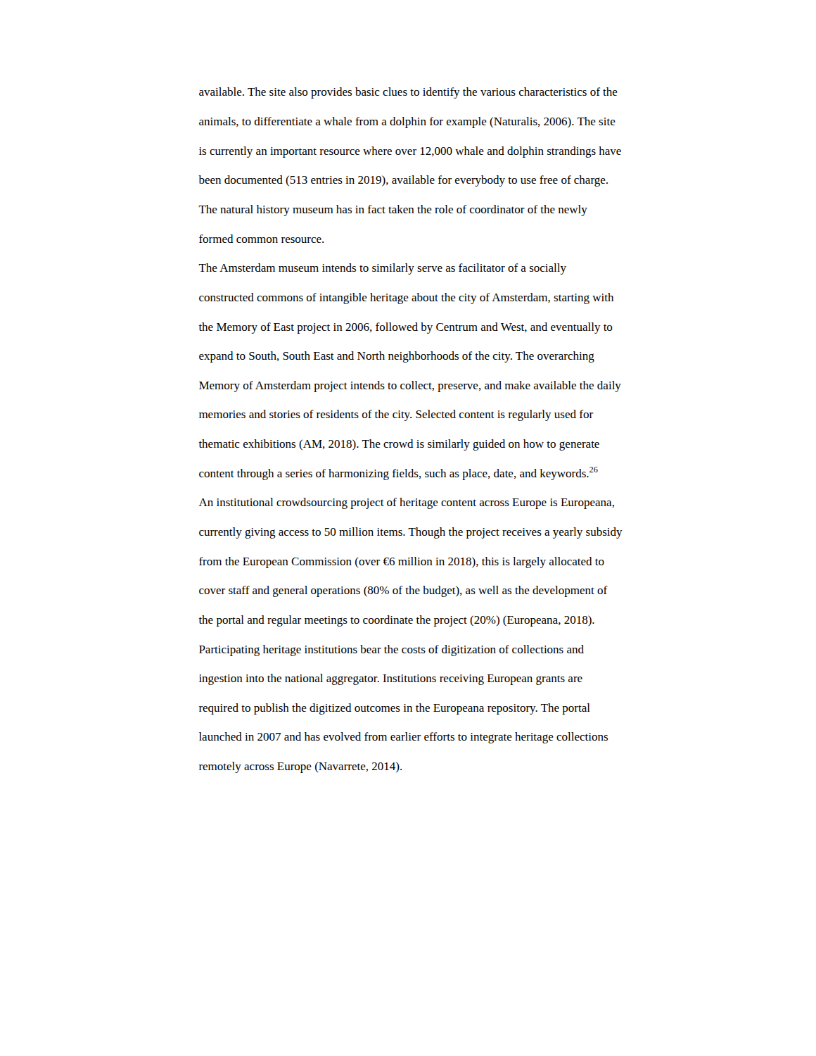available. The site also provides basic clues to identify the various characteristics of the animals, to differentiate a whale from a dolphin for example (Naturalis, 2006). The site is currently an important resource where over 12,000 whale and dolphin strandings have been documented (513 entries in 2019), available for everybody to use free of charge. The natural history museum has in fact taken the role of coordinator of the newly formed common resource.
The Amsterdam museum intends to similarly serve as facilitator of a socially constructed commons of intangible heritage about the city of Amsterdam, starting with the Memory of East project in 2006, followed by Centrum and West, and eventually to expand to South, South East and North neighborhoods of the city. The overarching Memory of Amsterdam project intends to collect, preserve, and make available the daily memories and stories of residents of the city. Selected content is regularly used for thematic exhibitions (AM, 2018). The crowd is similarly guided on how to generate content through a series of harmonizing fields, such as place, date, and keywords.26
An institutional crowdsourcing project of heritage content across Europe is Europeana, currently giving access to 50 million items. Though the project receives a yearly subsidy from the European Commission (over €6 million in 2018), this is largely allocated to cover staff and general operations (80% of the budget), as well as the development of the portal and regular meetings to coordinate the project (20%) (Europeana, 2018). Participating heritage institutions bear the costs of digitization of collections and ingestion into the national aggregator. Institutions receiving European grants are required to publish the digitized outcomes in the Europeana repository. The portal launched in 2007 and has evolved from earlier efforts to integrate heritage collections remotely across Europe (Navarrete, 2014).